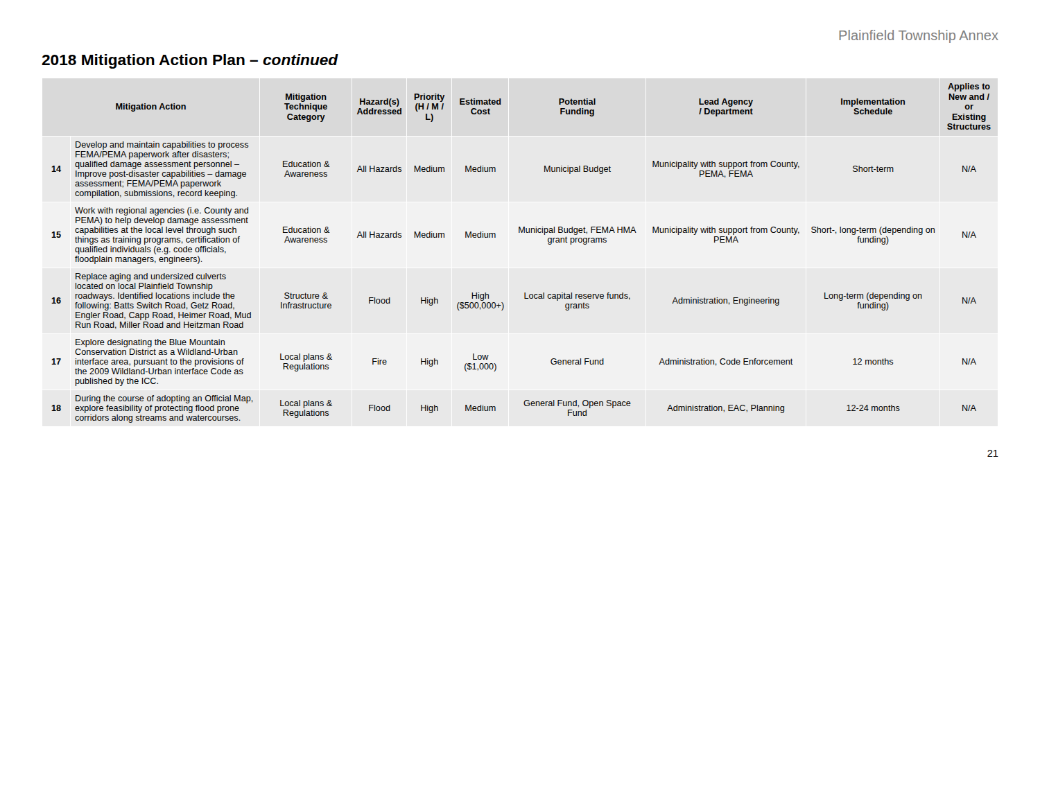Plainfield Township Annex
2018 Mitigation Action Plan – continued
| Mitigation Action | Mitigation Technique Category | Hazard(s) Addressed | Priority (H / M / L) | Estimated Cost | Potential Funding | Lead Agency / Department | Implementation Schedule | Applies to New and / or Existing Structures |
| --- | --- | --- | --- | --- | --- | --- | --- | --- |
| 14 | Develop and maintain capabilities to process FEMA/PEMA paperwork after disasters; qualified damage assessment personnel – Improve post-disaster capabilities – damage assessment; FEMA/PEMA paperwork compilation, submissions, record keeping. | Education & Awareness | All Hazards | Medium | Medium | Municipal Budget | Municipality with support from County, PEMA, FEMA | Short-term | N/A |
| 15 | Work with regional agencies (i.e. County and PEMA) to help develop damage assessment capabilities at the local level through such things as training programs, certification of qualified individuals (e.g. code officials, floodplain managers, engineers). | Education & Awareness | All Hazards | Medium | Medium | Municipal Budget, FEMA HMA grant programs | Municipality with support from County, PEMA | Short-, long-term (depending on funding) | N/A |
| 16 | Replace aging and undersized culverts located on local Plainfield Township roadways. Identified locations include the following: Batts Switch Road, Getz Road, Engler Road, Capp Road, Heimer Road, Mud Run Road, Miller Road and Heitzman Road | Structure & Infrastructure | Flood | High | High ($500,000+) | Local capital reserve funds, grants | Administration, Engineering | Long-term (depending on funding) | N/A |
| 17 | Explore designating the Blue Mountain Conservation District as a Wildland-Urban interface area, pursuant to the provisions of the 2009 Wildland-Urban interface Code as published by the ICC. | Local plans & Regulations | Fire | High | Low ($1,000) | General Fund | Administration, Code Enforcement | 12 months | N/A |
| 18 | During the course of adopting an Official Map, explore feasibility of protecting flood prone corridors along streams and watercourses. | Local plans & Regulations | Flood | High | Medium | General Fund, Open Space Fund | Administration, EAC, Planning | 12-24 months | N/A |
21